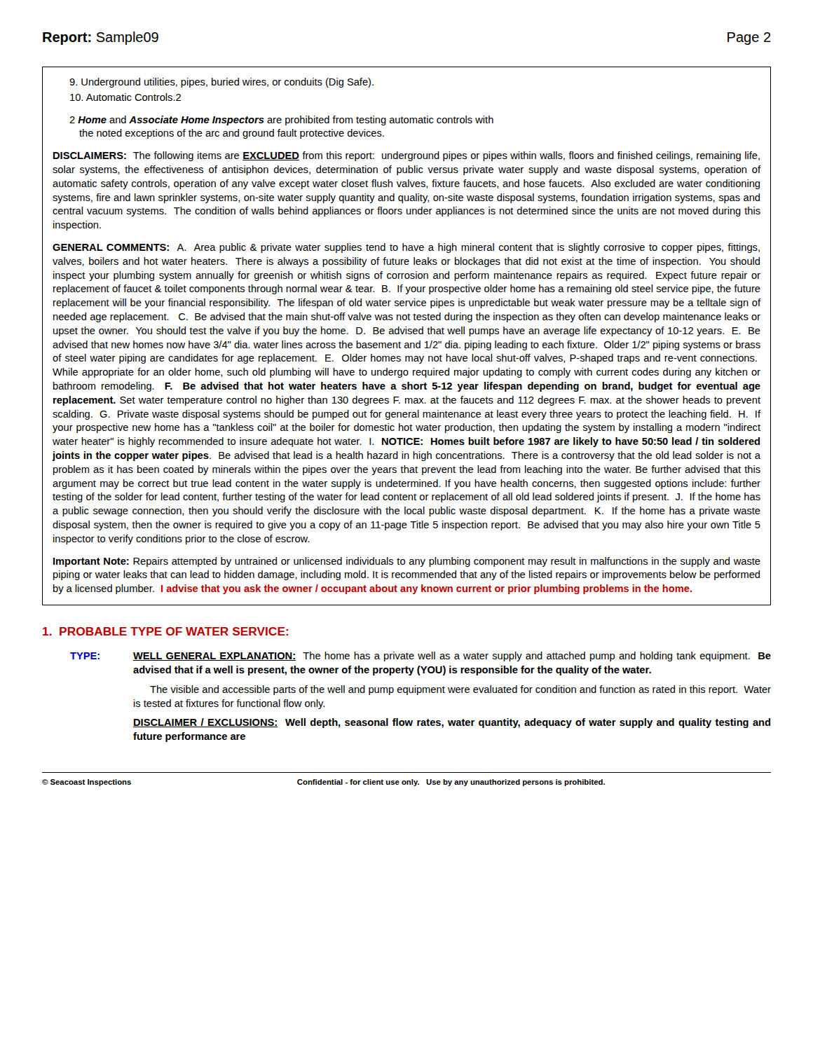Report: Sample09
Page 2
9. Underground utilities, pipes, buried wires, or conduits (Dig Safe).
10. Automatic Controls.2
2 Home and Associate Home Inspectors are prohibited from testing automatic controls with the noted exceptions of the arc and ground fault protective devices.
DISCLAIMERS: The following items are EXCLUDED from this report: underground pipes or pipes within walls, floors and finished ceilings, remaining life, solar systems, the effectiveness of antisiphon devices, determination of public versus private water supply and waste disposal systems, operation of automatic safety controls, operation of any valve except water closet flush valves, fixture faucets, and hose faucets. Also excluded are water conditioning systems, fire and lawn sprinkler systems, on-site water supply quantity and quality, on-site waste disposal systems, foundation irrigation systems, spas and central vacuum systems. The condition of walls behind appliances or floors under appliances is not determined since the units are not moved during this inspection.
GENERAL COMMENTS: A. Area public & private water supplies tend to have a high mineral content that is slightly corrosive to copper pipes, fittings, valves, boilers and hot water heaters. There is always a possibility of future leaks or blockages that did not exist at the time of inspection. You should inspect your plumbing system annually for greenish or whitish signs of corrosion and perform maintenance repairs as required. Expect future repair or replacement of faucet & toilet components through normal wear & tear. B. If your prospective older home has a remaining old steel service pipe, the future replacement will be your financial responsibility. The lifespan of old water service pipes is unpredictable but weak water pressure may be a telltale sign of needed age replacement. C. Be advised that the main shut-off valve was not tested during the inspection as they often can develop maintenance leaks or upset the owner. You should test the valve if you buy the home. D. Be advised that well pumps have an average life expectancy of 10-12 years. E. Be advised that new homes now have 3/4" dia. water lines across the basement and 1/2" dia. piping leading to each fixture. Older 1/2" piping systems or brass of steel water piping are candidates for age replacement. E. Older homes may not have local shut-off valves, P-shaped traps and re-vent connections. While appropriate for an older home, such old plumbing will have to undergo required major updating to comply with current codes during any kitchen or bathroom remodeling. F. Be advised that hot water heaters have a short 5-12 year lifespan depending on brand, budget for eventual age replacement. Set water temperature control no higher than 130 degrees F. max. at the faucets and 112 degrees F. max. at the shower heads to prevent scalding. G. Private waste disposal systems should be pumped out for general maintenance at least every three years to protect the leaching field. H. If your prospective new home has a "tankless coil" at the boiler for domestic hot water production, then updating the system by installing a modern "indirect water heater" is highly recommended to insure adequate hot water. I. NOTICE: Homes built before 1987 are likely to have 50:50 lead / tin soldered joints in the copper water pipes. Be advised that lead is a health hazard in high concentrations. There is a controversy that the old lead solder is not a problem as it has been coated by minerals within the pipes over the years that prevent the lead from leaching into the water. Be further advised that this argument may be correct but true lead content in the water supply is undetermined. If you have health concerns, then suggested options include: further testing of the solder for lead content, further testing of the water for lead content or replacement of all old lead soldered joints if present. J. If the home has a public sewage connection, then you should verify the disclosure with the local public waste disposal department. K. If the home has a private waste disposal system, then the owner is required to give you a copy of an 11-page Title 5 inspection report. Be advised that you may also hire your own Title 5 inspector to verify conditions prior to the close of escrow.
Important Note: Repairs attempted by untrained or unlicensed individuals to any plumbing component may result in malfunctions in the supply and waste piping or water leaks that can lead to hidden damage, including mold. It is recommended that any of the listed repairs or improvements below be performed by a licensed plumber. I advise that you ask the owner / occupant about any known current or prior plumbing problems in the home.
1. PROBABLE TYPE OF WATER SERVICE:
TYPE:
WELL GENERAL EXPLANATION: The home has a private well as a water supply and attached pump and holding tank equipment. Be advised that if a well is present, the owner of the property (YOU) is responsible for the quality of the water.
The visible and accessible parts of the well and pump equipment were evaluated for condition and function as rated in this report. Water is tested at fixtures for functional flow only.
DISCLAIMER / EXCLUSIONS: Well depth, seasonal flow rates, water quantity, adequacy of water supply and quality testing and future performance are
© Seacoast Inspections
Confidential - for client use only. Use by any unauthorized persons is prohibited.